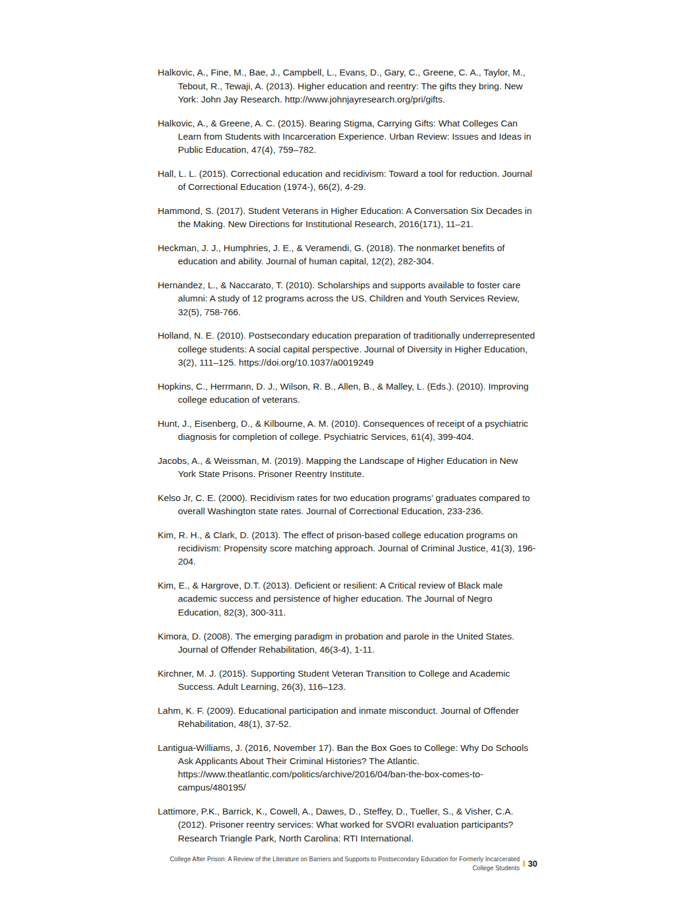Halkovic, A., Fine, M., Bae, J., Campbell, L., Evans, D., Gary, C., Greene, C. A., Taylor, M., Tebout, R., Tewaji, A. (2013). Higher education and reentry: The gifts they bring. New York: John Jay Research. http://www.johnjayresearch.org/pri/gifts.
Halkovic, A., & Greene, A. C. (2015). Bearing Stigma, Carrying Gifts: What Colleges Can Learn from Students with Incarceration Experience. Urban Review: Issues and Ideas in Public Education, 47(4), 759–782.
Hall, L. L. (2015). Correctional education and recidivism: Toward a tool for reduction. Journal of Correctional Education (1974-), 66(2), 4-29.
Hammond, S. (2017). Student Veterans in Higher Education: A Conversation Six Decades in the Making. New Directions for Institutional Research, 2016(171), 11–21.
Heckman, J. J., Humphries, J. E., & Veramendi, G. (2018). The nonmarket benefits of education and ability. Journal of human capital, 12(2), 282-304.
Hernandez, L., & Naccarato, T. (2010). Scholarships and supports available to foster care alumni: A study of 12 programs across the US. Children and Youth Services Review, 32(5), 758-766.
Holland, N. E. (2010). Postsecondary education preparation of traditionally underrepresented college students: A social capital perspective. Journal of Diversity in Higher Education, 3(2), 111–125. https://doi.org/10.1037/a0019249
Hopkins, C., Herrmann, D. J., Wilson, R. B., Allen, B., & Malley, L. (Eds.). (2010). Improving college education of veterans.
Hunt, J., Eisenberg, D., & Kilbourne, A. M. (2010). Consequences of receipt of a psychiatric diagnosis for completion of college. Psychiatric Services, 61(4), 399-404.
Jacobs, A., & Weissman, M. (2019). Mapping the Landscape of Higher Education in New York State Prisons. Prisoner Reentry Institute.
Kelso Jr, C. E. (2000). Recidivism rates for two education programs’ graduates compared to overall Washington state rates. Journal of Correctional Education, 233-236.
Kim, R. H., & Clark, D. (2013). The effect of prison-based college education programs on recidivism: Propensity score matching approach. Journal of Criminal Justice, 41(3), 196-204.
Kim, E., & Hargrove, D.T. (2013). Deficient or resilient: A Critical review of Black male academic success and persistence of higher education. The Journal of Negro Education, 82(3), 300-311.
Kimora, D. (2008). The emerging paradigm in probation and parole in the United States. Journal of Offender Rehabilitation, 46(3-4), 1-11.
Kirchner, M. J. (2015). Supporting Student Veteran Transition to College and Academic Success. Adult Learning, 26(3), 116–123.
Lahm, K. F. (2009). Educational participation and inmate misconduct. Journal of Offender Rehabilitation, 48(1), 37-52.
Lantigua-Williams, J. (2016, November 17). Ban the Box Goes to College: Why Do Schools Ask Applicants About Their Criminal Histories? The Atlantic. https://www.theatlantic.com/politics/archive/2016/04/ban-the-box-comes-to-campus/480195/
Lattimore, P.K., Barrick, K., Cowell, A., Dawes, D., Steffey, D., Tueller, S., & Visher, C.A. (2012). Prisoner reentry services: What worked for SVORI evaluation participants? Research Triangle Park, North Carolina: RTI International.
College After Prison: A Review of the Literature on Barriers and Supports to Postsecondary Education for Formerly Incarcerated College Students
|| 30